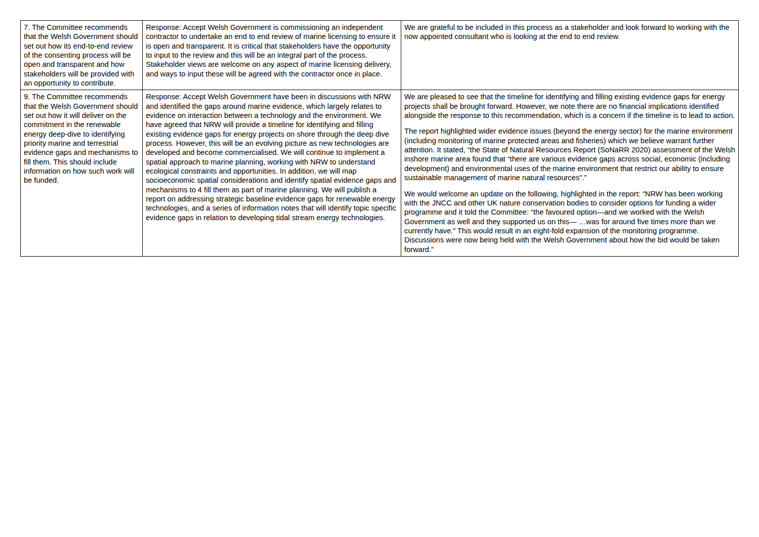| 7. The Committee recommends that the Welsh Government should set out how its end-to-end review of the consenting process will be open and transparent and how stakeholders will be provided with an opportunity to contribute. | Response: Accept Welsh Government is commissioning an independent contractor to undertake an end to end review of marine licensing to ensure it is open and transparent. It is critical that stakeholders have the opportunity to input to the review and this will be an integral part of the process. Stakeholder views are welcome on any aspect of marine licensing delivery, and ways to input these will be agreed with the contractor once in place. | We are grateful to be included in this process as a stakeholder and look forward to working with the now appointed consultant who is looking at the end to end review. |
| 9. The Committee recommends that the Welsh Government should set out how it will deliver on the commitment in the renewable energy deep-dive to identifying priority marine and terrestrial evidence gaps and mechanisms to fill them. This should include information on how such work will be funded. | Response: Accept Welsh Government have been in discussions with NRW and identified the gaps around marine evidence, which largely relates to evidence on interaction between a technology and the environment. We have agreed that NRW will provide a timeline for identifying and filling existing evidence gaps for energy projects on shore through the deep dive process. However, this will be an evolving picture as new technologies are developed and become commercialised. We will continue to implement a spatial approach to marine planning, working with NRW to understand ecological constraints and opportunities. In addition, we will map socioeconomic spatial considerations and identify spatial evidence gaps and mechanisms to 4 fill them as part of marine planning. We will publish a report on addressing strategic baseline evidence gaps for renewable energy technologies, and a series of information notes that will identify topic specific evidence gaps in relation to developing tidal stream energy technologies. | We are pleased to see that the timeline for identifying and filling existing evidence gaps for energy projects shall be brought forward. However, we note there are no financial implications identified alongside the response to this recommendation, which is a concern if the timeline is to lead to action. The report highlighted wider evidence issues (beyond the energy sector) for the marine environment (including monitoring of marine protected areas and fisheries) which we believe warrant further attention. It stated, “the State of Natural Resources Report (SoNaRR 2020) assessment of the Welsh inshore marine area found that “there are various evidence gaps across social, economic (including development) and environmental uses of the marine environment that restrict our ability to ensure sustainable management of marine natural resources”.” We would welcome an update on the following, highlighted in the report: “NRW has been working with the JNCC and other UK nature conservation bodies to consider options for funding a wider programme and it told the Committee: “the favoured option—and we worked with the Welsh Government as well and they supported us on this— …was for around five times more than we currently have.” This would result in an eight-fold expansion of the monitoring programme. Discussions were now being held with the Welsh Government about how the bid would be taken forward.” |